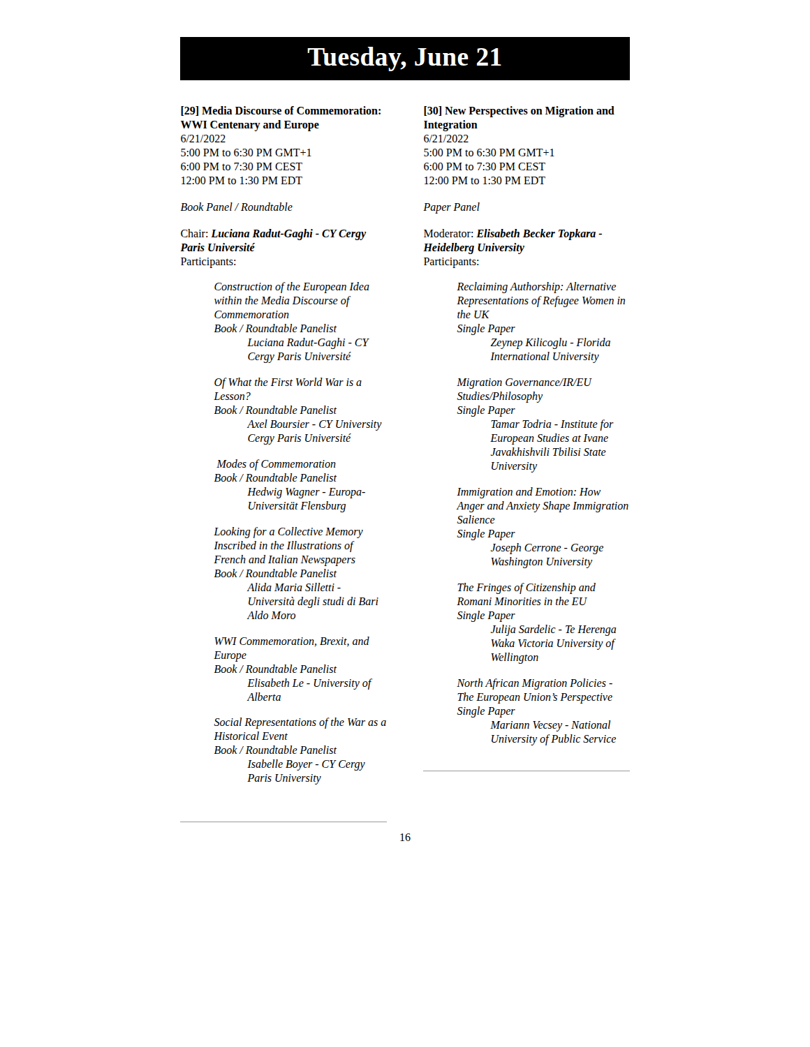Tuesday, June 21
[29] Media Discourse of Commemoration: WWI Centenary and Europe
6/21/2022
5:00 PM to 6:30 PM GMT+1
6:00 PM to 7:30 PM CEST
12:00 PM to 1:30 PM EDT
Book Panel / Roundtable
Chair: Luciana Radut-Gaghi - CY Cergy Paris Université
Participants:
Construction of the European Idea within the Media Discourse of Commemoration Book / Roundtable Panelist Luciana Radut-Gaghi - CY Cergy Paris Université
Of What the First World War is a Lesson? Book / Roundtable Panelist Axel Boursier - CY University Cergy Paris Université
Modes of Commemoration Book / Roundtable Panelist Hedwig Wagner - Europa-Universität Flensburg
Looking for a Collective Memory Inscribed in the Illustrations of French and Italian Newspapers Book / Roundtable Panelist Alida Maria Silletti - Università degli studi di Bari Aldo Moro
WWI Commemoration, Brexit, and Europe Book / Roundtable Panelist Elisabeth Le - University of Alberta
Social Representations of the War as a Historical Event Book / Roundtable Panelist Isabelle Boyer - CY Cergy Paris University
[30] New Perspectives on Migration and Integration
6/21/2022
5:00 PM to 6:30 PM GMT+1
6:00 PM to 7:30 PM CEST
12:00 PM to 1:30 PM EDT
Paper Panel
Moderator: Elisabeth Becker Topkara - Heidelberg University
Participants:
Reclaiming Authorship: Alternative Representations of Refugee Women in the UK Single Paper Zeynep Kilicoglu - Florida International University
Migration Governance/IR/EU Studies/Philosophy Single Paper Tamar Todria - Institute for European Studies at Ivane Javakhishvili Tbilisi State University
Immigration and Emotion: How Anger and Anxiety Shape Immigration Salience Single Paper Joseph Cerrone - George Washington University
The Fringes of Citizenship and Romani Minorities in the EU Single Paper Julija Sardelic - Te Herenga Waka Victoria University of Wellington
North African Migration Policies - The European Union’s Perspective Single Paper Mariann Vecsey - National University of Public Service
16